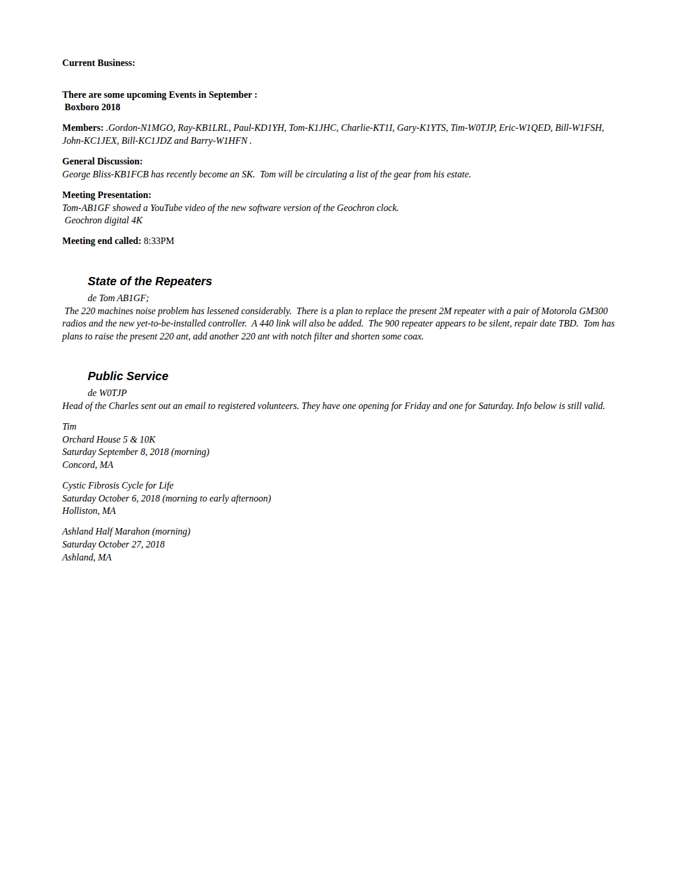Current Business:
There are some upcoming Events in September :
Boxboro 2018
Members: .Gordon-N1MGO, Ray-KB1LRL, Paul-KD1YH, Tom-K1JHC, Charlie-KT1I, Gary-K1YTS, Tim-W0TJP, Eric-W1QED, Bill-W1FSH, John-KC1JEX, Bill-KC1JDZ and Barry-W1HFN .
General Discussion:
George Bliss-KB1FCB has recently become an SK. Tom will be circulating a list of the gear from his estate.
Meeting Presentation:
Tom-AB1GF showed a YouTube video of the new software version of the Geochron clock.
Geochron digital 4K
Meeting end called: 8:33PM
State of the Repeaters
de Tom AB1GF;
The 220 machines noise problem has lessened considerably. There is a plan to replace the present 2M repeater with a pair of Motorola GM300 radios and the new yet-to-be-installed controller. A 440 link will also be added. The 900 repeater appears to be silent, repair date TBD. Tom has plans to raise the present 220 ant, add another 220 ant with notch filter and shorten some coax.
Public Service
de W0TJP
Head of the Charles sent out an email to registered volunteers. They have one opening for Friday and one for Saturday. Info below is still valid.
Tim
Orchard House 5 & 10K
Saturday September 8, 2018 (morning)
Concord, MA
Cystic Fibrosis Cycle for Life
Saturday October 6, 2018 (morning to early afternoon)
Holliston, MA
Ashland Half Marahon (morning)
Saturday October 27, 2018
Ashland, MA